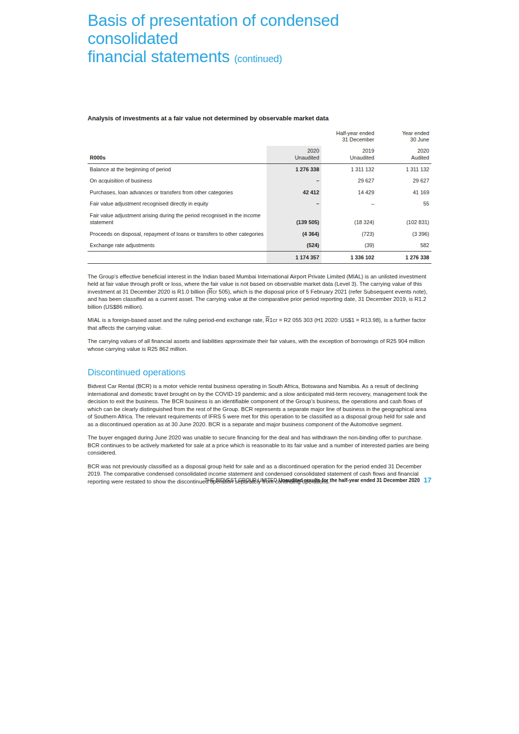Basis of presentation of condensed consolidated
financial statements (continued)
Analysis of investments at a fair value not determined by observable market data
| | Half-year ended 31 December | Year ended 30 June |
| --- | --- | --- |
| R000s | 2020 Unaudited | 2019 Unaudited | 2020 Audited |
| Balance at the beginning of period | 1 276 338 | 1 311 132 | 1 311 132 |
| On acquisition of business | – | 29 627 | 29 627 |
| Purchases, loan advances or transfers from other categories | 42 412 | 14 429 | 41 169 |
| Fair value adjustment recognised directly in equity | – | – | 55 |
| Fair value adjustment arising during the period recognised in the income statement | (139 505) | (18 324) | (102 831) |
| Proceeds on disposal, repayment of loans or transfers to other categories | (4 364) | (723) | (3 396) |
| Exchange rate adjustments | (524) | (39) | 582 |
| | 1 174 357 | 1 336 102 | 1 276 338 |
The Group’s effective beneficial interest in the Indian based Mumbai International Airport Private Limited (MIAL) is an unlisted investment held at fair value through profit or loss, where the fair value is not based on observable market data (Level 3). The carrying value of this investment at 31 December 2020 is R1.0 billion (Rcr 505), which is the disposal price of 5 February 2021 (refer Subsequent events note), and has been classified as a current asset. The carrying value at the comparative prior period reporting date, 31 December 2019, is R1.2 billion (US$86 million).
MIAL is a foreign-based asset and the ruling period-end exchange rate, R1cr = R2 055 303 (H1 2020: US$1 = R13.98), is a further factor that affects the carrying value.
The carrying values of all financial assets and liabilities approximate their fair values, with the exception of borrowings of R25 904 million whose carrying value is R25 862 million.
Discontinued operations
Bidvest Car Rental (BCR) is a motor vehicle rental business operating in South Africa, Botswana and Namibia. As a result of declining international and domestic travel brought on by the COVID-19 pandemic and a slow anticipated mid-term recovery, management took the decision to exit the business. The BCR business is an identifiable component of the Group’s business, the operations and cash flows of which can be clearly distinguished from the rest of the Group. BCR represents a separate major line of business in the geographical area of Southern Africa. The relevant requirements of IFRS 5 were met for this operation to be classified as a disposal group held for sale and as a discontinued operation as at 30 June 2020. BCR is a separate and major business component of the Automotive segment.
The buyer engaged during June 2020 was unable to secure financing for the deal and has withdrawn the non-binding offer to purchase. BCR continues to be actively marketed for sale at a price which is reasonable to its fair value and a number of interested parties are being considered.
BCR was not previously classified as a disposal group held for sale and as a discontinued operation for the period ended 31 December 2019. The comparative condensed consolidated income statement and condensed consolidated statement of cash flows and financial reporting were restated to show the discontinued operation separately from continuing operations.
THE BIDVEST GROUP LIMITED Unaudited results for the half-year ended 31 December 202017